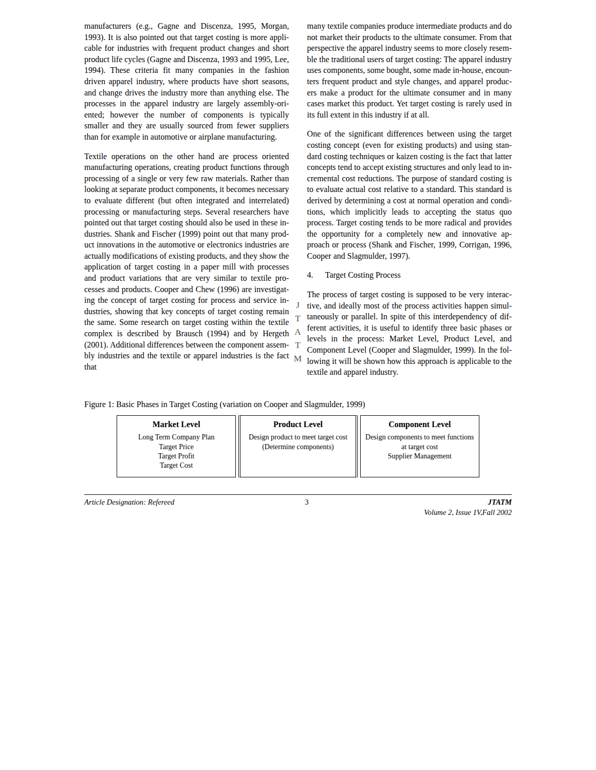manufacturers (e.g., Gagne and Discenza, 1995, Morgan, 1993). It is also pointed out that target costing is more applicable for industries with frequent product changes and short product life cycles (Gagne and Discenza, 1993 and 1995, Lee, 1994). These criteria fit many companies in the fashion driven apparel industry, where products have short seasons, and change drives the industry more than anything else. The processes in the apparel industry are largely assembly-oriented; however the number of components is typically smaller and they are usually sourced from fewer suppliers than for example in automotive or airplane manufacturing.
Textile operations on the other hand are process oriented manufacturing operations, creating product functions through processing of a single or very few raw materials. Rather than looking at separate product components, it becomes necessary to evaluate different (but often integrated and interrelated) processing or manufacturing steps. Several researchers have pointed out that target costing should also be used in these industries. Shank and Fischer (1999) point out that many product innovations in the automotive or electronics industries are actually modifications of existing products, and they show the application of target costing in a paper mill with processes and product variations that are very similar to textile processes and products. Cooper and Chew (1996) are investigating the concept of target costing for process and service industries, showing that key concepts of target costing remain the same. Some research on target costing within the textile complex is described by Brausch (1994) and by Hergeth (2001). Additional differences between the component assembly industries and the textile or apparel industries is the fact that
many textile companies produce intermediate products and do not market their products to the ultimate consumer. From that perspective the apparel industry seems to more closely resemble the traditional users of target costing: The apparel industry uses components, some bought, some made in-house, encounters frequent product and style changes, and apparel producers make a product for the ultimate consumer and in many cases market this product. Yet target costing is rarely used in its full extent in this industry if at all.
One of the significant differences between using the target costing concept (even for existing products) and using standard costing techniques or kaizen costing is the fact that latter concepts tend to accept existing structures and only lead to incremental cost reductions. The purpose of standard costing is to evaluate actual cost relative to a standard. This standard is derived by determining a cost at normal operation and conditions, which implicitly leads to accepting the status quo process. Target costing tends to be more radical and provides the opportunity for a completely new and innovative approach or process (Shank and Fischer, 1999, Corrigan, 1996, Cooper and Slagmulder, 1997).
4. Target Costing Process
The process of target costing is supposed to be very interactive, and ideally most of the process activities happen simultaneously or parallel. In spite of this interdependency of different activities, it is useful to identify three basic phases or levels in the process: Market Level, Product Level, and Component Level (Cooper and Slagmulder, 1999). In the following it will be shown how this approach is applicable to the textile and apparel industry.
J
T
A
T
M
Figure 1: Basic Phases in Target Costing (variation on Cooper and Slagmulder, 1999)
| Market Level Long Term Company Plan Target Price Target Profit Target Cost | Product Level Design product to meet target cost (Determine components) | Component Level Design components to meet functions at target cost Supplier Management |
Article Designation: Refereed
3
JTATM
Volume 2, Issue 1V,Fall 2002